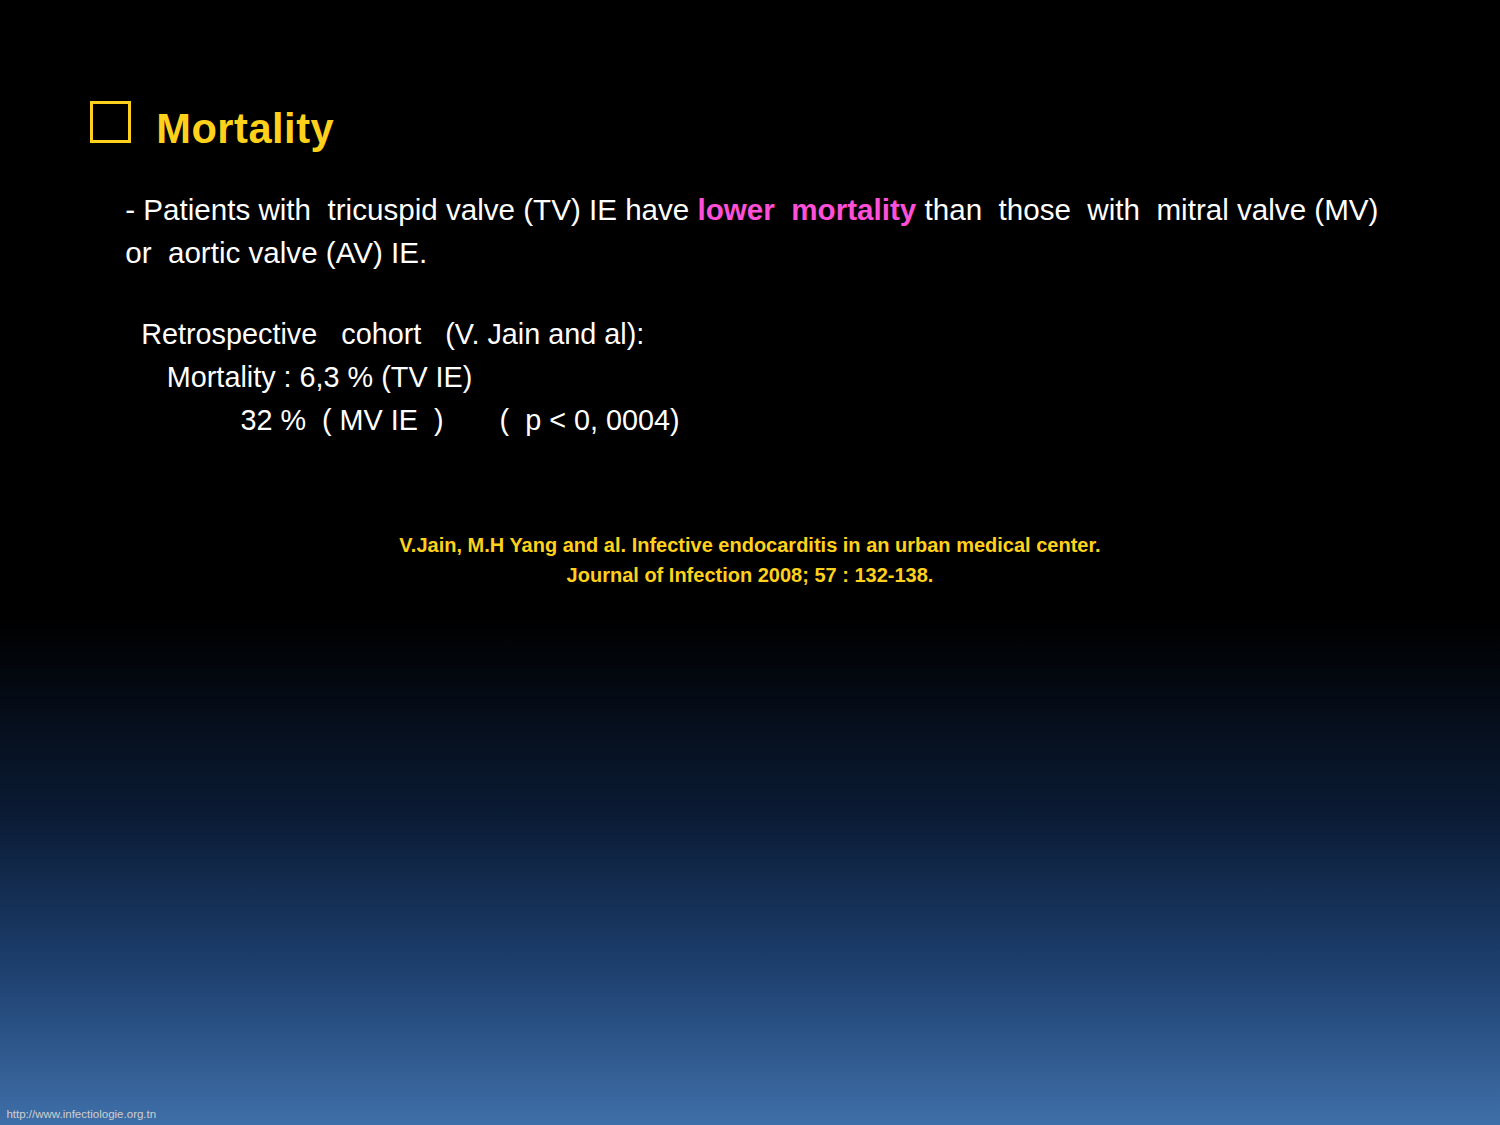Mortality
- Patients with tricuspid valve (TV) IE have lower mortality than those with mitral valve (MV) or aortic valve (AV) IE.
Retrospective cohort (V. Jain and al): Mortality : 6,3 % (TV IE) 32 % ( MV IE ) ( p < 0, 0004)
V.Jain, M.H Yang and al. Infective endocarditis in an urban medical center.
Journal of Infection 2008; 57 : 132-138.
http://www.infectiologie.org.tn